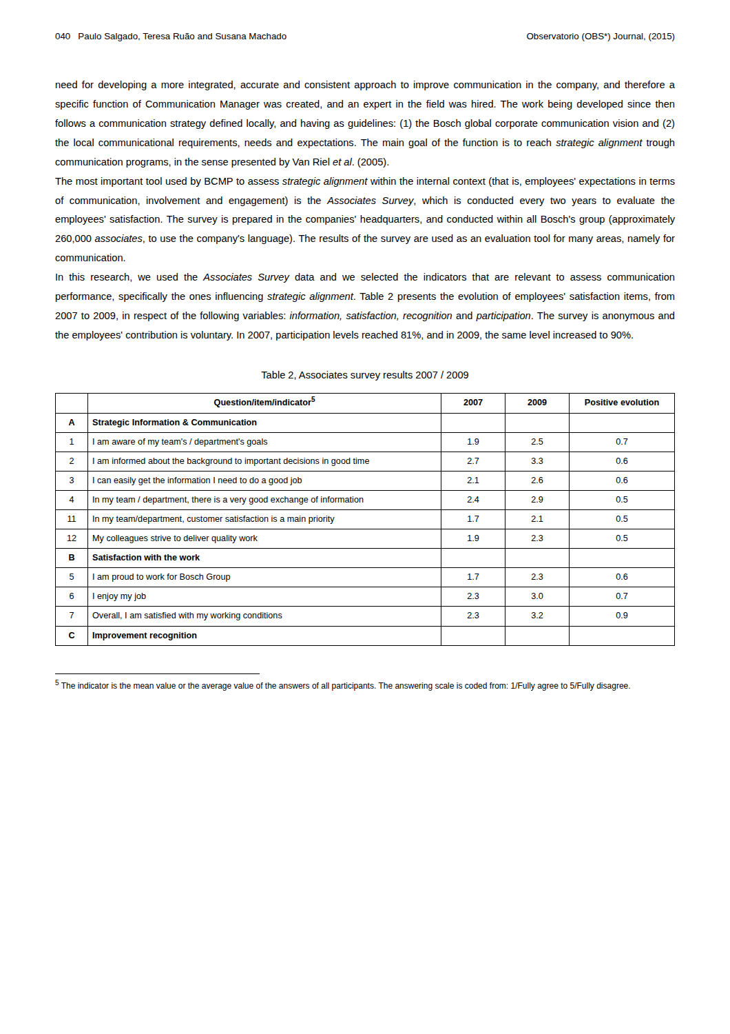040 Paulo Salgado, Teresa Ruão and Susana Machado
Observatorio (OBS*) Journal, (2015)
need for developing a more integrated, accurate and consistent approach to improve communication in the company, and therefore a specific function of Communication Manager was created, and an expert in the field was hired. The work being developed since then follows a communication strategy defined locally, and having as guidelines: (1) the Bosch global corporate communication vision and (2) the local communicational requirements, needs and expectations. The main goal of the function is to reach strategic alignment trough communication programs, in the sense presented by Van Riel et al. (2005).
The most important tool used by BCMP to assess strategic alignment within the internal context (that is, employees' expectations in terms of communication, involvement and engagement) is the Associates Survey, which is conducted every two years to evaluate the employees' satisfaction. The survey is prepared in the companies' headquarters, and conducted within all Bosch's group (approximately 260,000 associates, to use the company's language). The results of the survey are used as an evaluation tool for many areas, namely for communication.
In this research, we used the Associates Survey data and we selected the indicators that are relevant to assess communication performance, specifically the ones influencing strategic alignment. Table 2 presents the evolution of employees' satisfaction items, from 2007 to 2009, in respect of the following variables: information, satisfaction, recognition and participation. The survey is anonymous and the employees' contribution is voluntary. In 2007, participation levels reached 81%, and in 2009, the same level increased to 90%.
Table 2, Associates survey results 2007 / 2009
| | Question/item/indicator 5 | 2007 | 2009 | Positive evolution |
| --- | --- | --- | --- | --- |
| A | Strategic Information & Communication | | | |
| 1 | I am aware of my team's / department's goals | 1.9 | 2.5 | 0.7 |
| 2 | I am informed about the background to important decisions in good time | 2.7 | 3.3 | 0.6 |
| 3 | I can easily get the information I need to do a good job | 2.1 | 2.6 | 0.6 |
| 4 | In my team / department, there is a very good exchange of information | 2.4 | 2.9 | 0.5 |
| 11 | In my team/department, customer satisfaction is a main priority | 1.7 | 2.1 | 0.5 |
| 12 | My colleagues strive to deliver quality work | 1.9 | 2.3 | 0.5 |
| B | Satisfaction with the work | | | |
| 5 | I am proud to work for Bosch Group | 1.7 | 2.3 | 0.6 |
| 6 | I enjoy my job | 2.3 | 3.0 | 0.7 |
| 7 | Overall, I am satisfied with my working conditions | 2.3 | 3.2 | 0.9 |
| C | Improvement recognition | | | |
5 The indicator is the mean value or the average value of the answers of all participants. The answering scale is coded from: 1/Fully agree to 5/Fully disagree.